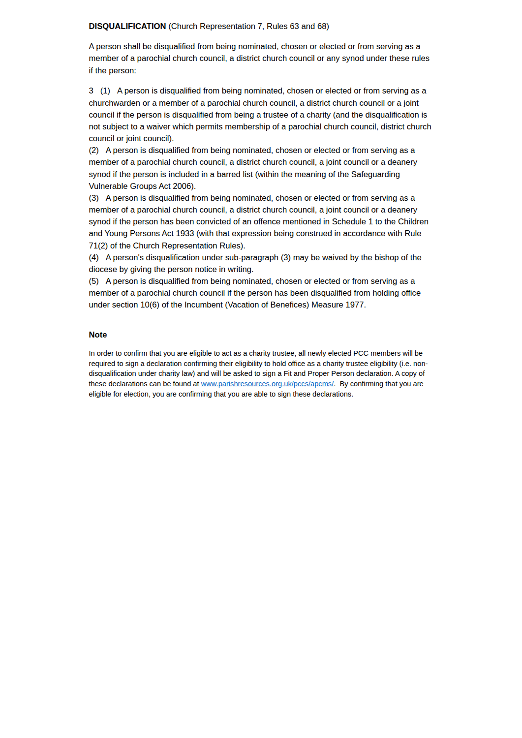DISQUALIFICATION (Church Representation 7, Rules 63 and 68)
A person shall be disqualified from being nominated, chosen or elected or from serving as a member of a parochial church council, a district church council or any synod under these rules if the person:
3 (1) A person is disqualified from being nominated, chosen or elected or from serving as a churchwarden or a member of a parochial church council, a district church council or a joint council if the person is disqualified from being a trustee of a charity (and the disqualification is not subject to a waiver which permits membership of a parochial church council, district church council or joint council).
(2) A person is disqualified from being nominated, chosen or elected or from serving as a member of a parochial church council, a district church council, a joint council or a deanery synod if the person is included in a barred list (within the meaning of the Safeguarding Vulnerable Groups Act 2006).
(3) A person is disqualified from being nominated, chosen or elected or from serving as a member of a parochial church council, a district church council, a joint council or a deanery synod if the person has been convicted of an offence mentioned in Schedule 1 to the Children and Young Persons Act 1933 (with that expression being construed in accordance with Rule 71(2) of the Church Representation Rules).
(4) A person's disqualification under sub-paragraph (3) may be waived by the bishop of the diocese by giving the person notice in writing.
(5) A person is disqualified from being nominated, chosen or elected or from serving as a member of a parochial church council if the person has been disqualified from holding office under section 10(6) of the Incumbent (Vacation of Benefices) Measure 1977.
Note
In order to confirm that you are eligible to act as a charity trustee, all newly elected PCC members will be required to sign a declaration confirming their eligibility to hold office as a charity trustee eligibility (i.e. non-disqualification under charity law) and will be asked to sign a Fit and Proper Person declaration. A copy of these declarations can be found at www.parishresources.org.uk/pccs/apcms/. By confirming that you are eligible for election, you are confirming that you are able to sign these declarations.